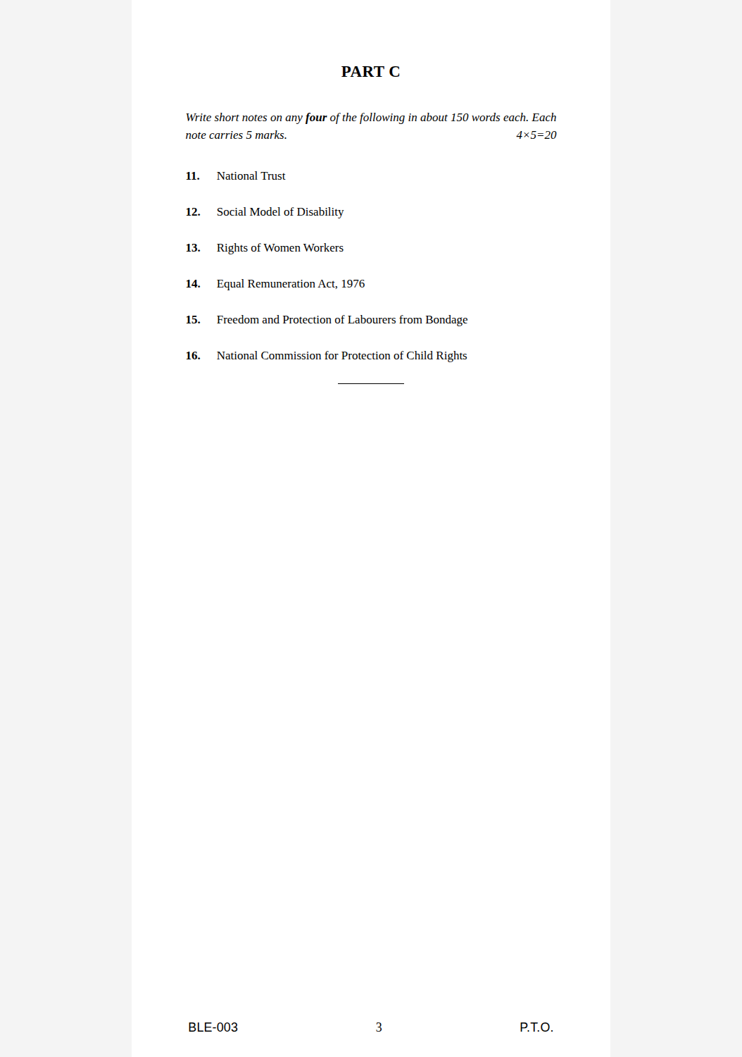PART C
Write short notes on any four of the following in about 150 words each. Each note carries 5 marks. 4×5=20
11. National Trust
12. Social Model of Disability
13. Rights of Women Workers
14. Equal Remuneration Act, 1976
15. Freedom and Protection of Labourers from Bondage
16. National Commission for Protection of Child Rights
BLE-003 3 P.T.O.